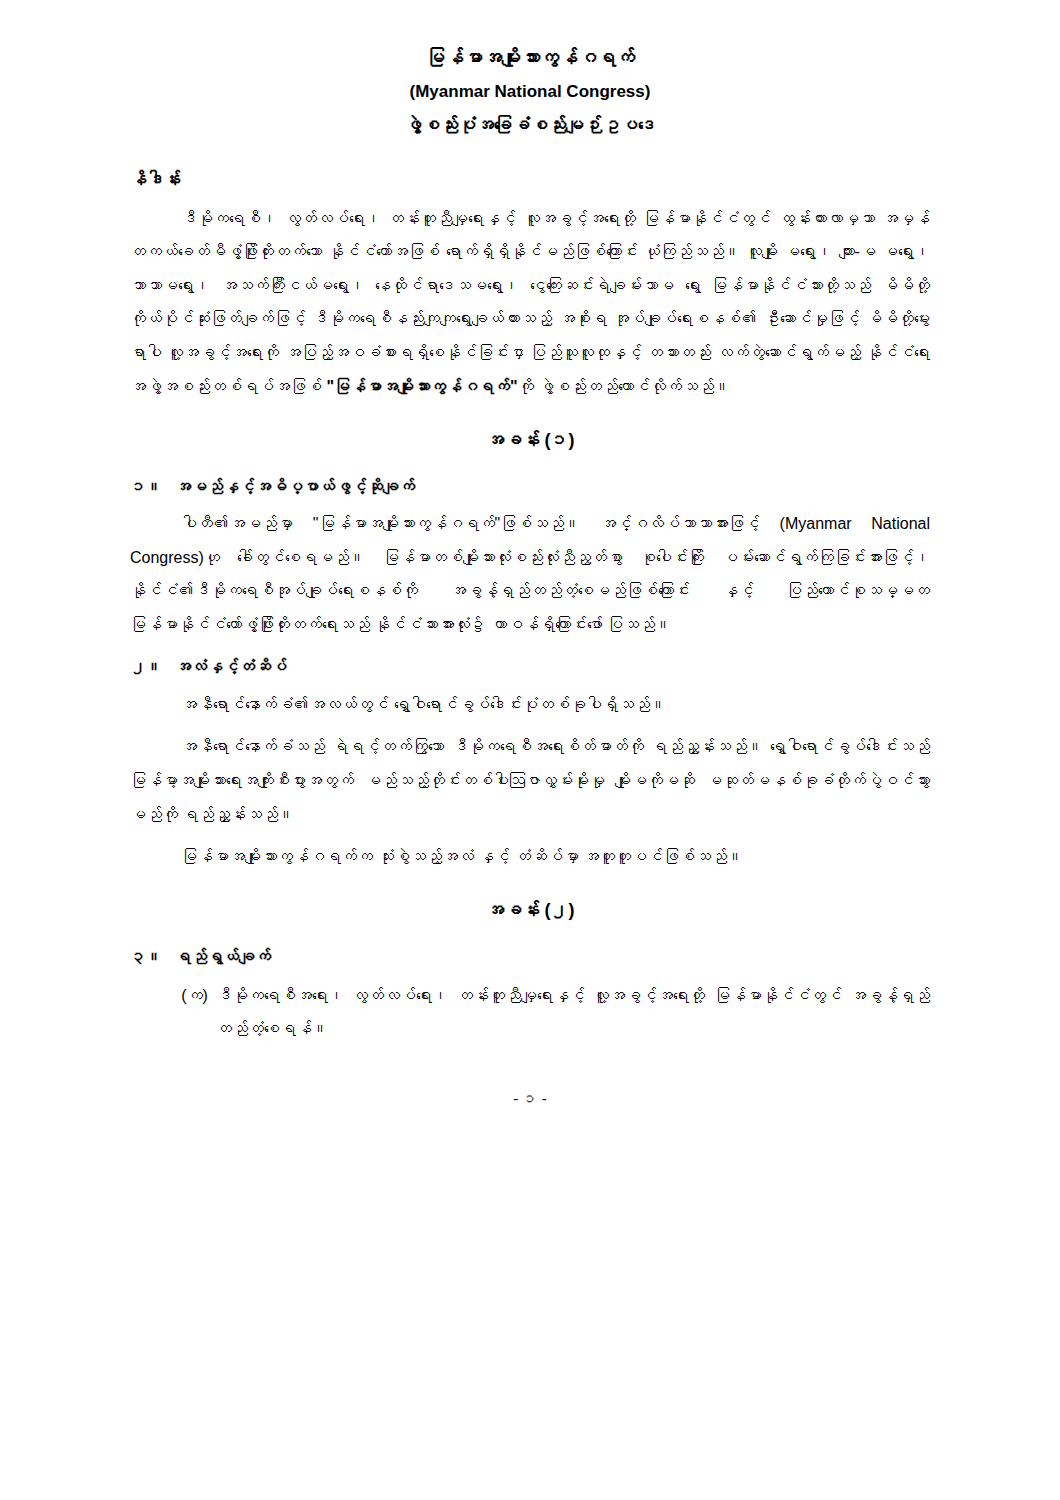မြန်မာအမျိုးသားကွန်ဂရက်
(Myanmar National Congress)
ဖွဲ့စည်းပုံအခြေခံစည်းမျဉ်းဥပဒေ
နိဒါန်း
ဒီမိုကရေစီ၊ လွတ်လပ်ရေး၊ တန်းတူညီမျှရေးနှင့် လူအခွင့်အရေးတို့ မြန်မာနိုင်ငံတွင် ထွန်းကားလာမှသာ အမှန်တကယ်ခေတ်မီဖွံ့ဖြိုးတိုးတက်သော နိုင်ငံတော်အဖြစ် ရောက်ရှိရှိနိုင်မည်ဖြစ်ကြောင်း ယုံကြည်သည်။ လူမျိုး မရွေး၊ ကျား-မ မရွေး၊ ဘာသာမရွေး၊ အသက်ကြီးငယ်မရွေး၊ နေထိုင်ရာဒေသမရွေး၊ ငွေကြေးဆင်းရဲချမ်းသာမ ရွေး မြန်မာနိုင်ငံသားတို့သည် မိမိတို့ကိုယ်ပိုင်ဆုံးဖြတ်ချက်ဖြင့် ဒီမိုကရေစီနည်းကျကျရွေးချယ်ထားသည့် အစိုးရ အုပ်ချုပ်ရေးစနစ်၏ ဦးဆောင်မှုဖြင့် မိမိတို့မွေးရာပါ လူ့အခွင့်အရေးကို အပြည့်အဝခံစားရရှိစေနိုင်ခြင်းငှာ ပြည်သူလူထုနှင့် တသားတည်း လက်တွဲဆောင်ရွက်မည့် နိုင်ငံရေးအဖွဲ့အစည်းတစ်ရပ်အဖြစ် "မြန်မာအမျိုးသားကွန်ဂရက်"ကို ဖွဲ့စည်းတည်ထောင်လိုက်သည်။
အခန်း (၁)
၁။ အမည်နှင့်အဓိပ္ပာယ်ဖွင့်ဆိုချက်
ပါတီ၏အမည်မှာ "မြန်မာအမျိုးသားကွန်ဂရက်"ဖြစ်သည်။ အင်္ဂလိပ်ဘာသာအားဖြင့် (Myanmar National Congress)ဟု ခေါ်တွင်စေရမည်။ မြန်မာတစ်မျိုးသားလုံးစည်းလုံးညီညွတ်စွာ စုပေါင်းကြိုး ပမ်းဆောင်ရွက်ကြခြင်းအားဖြင့်၊ နိုင်ငံ၏ဒီမိုကရေစီအုပ်ချုပ်ရေးစနစ်ကို အခွန့်ရှည်တည်တံ့စေမည်ဖြစ်ကြောင်း နှင့် ပြည်ထောင်စုသမ္မတမြန်မာနိုင်ငံတော်ဖွံ့ဖြိုးတိုးတက်ရေးသည် နိုင်ငံသားအားလုံး၌ တာဝန်ရှိကြောင်းဖော် ပြသည်။
၂။ အလံနှင့်တံဆိပ်
အနီရောင်နောက်ခံ၏အလယ်တွင် ရွှေဝါရောင်ခွပ်ဒေါင်းပုံတစ်ခုပါရှိသည်။
အနီရောင်နောက်ခံသည် ရဲရင့်တက်ကြွသော ဒီမိုကရေစီအရေးစိတ်ဓာတ်ကို ရည်ညွှန်းသည်။ ရွှေဝါရောင်ခွပ်ဒေါင်းသည် မြန်မာ့အမျိုးသားရေးအကျိုးစီးပွားအတွက် မည်သည့်တိုင်းတစ်ပါးဩဇာလွှမ်းမိုးမှု မျိုးမကိုမဆို မဆုတ်မနစ်ခုခံတိုက်ပွဲဝင်သွားမည်ကို ရည်ညွှန်းသည်။
မြန်မာအမျိုးသားကွန်ဂရက်က သုံးစွဲသည့်အလံ နှင့် တံဆိပ်မှာ အတူတူပင်ဖြစ်သည်။
အခန်း (၂)
၃။ ရည်ရွယ်ချက်
(က) ဒီမိုကရေစီအရေး၊ လွတ်လပ်ရေး၊ တန်းတူညီမျှရေးနှင့် လူ့အခွင့်အရေးတို့ မြန်မာနိုင်ငံတွင် အခွန့်ရှည်တည်တံ့စေရန်။
- ၁ -